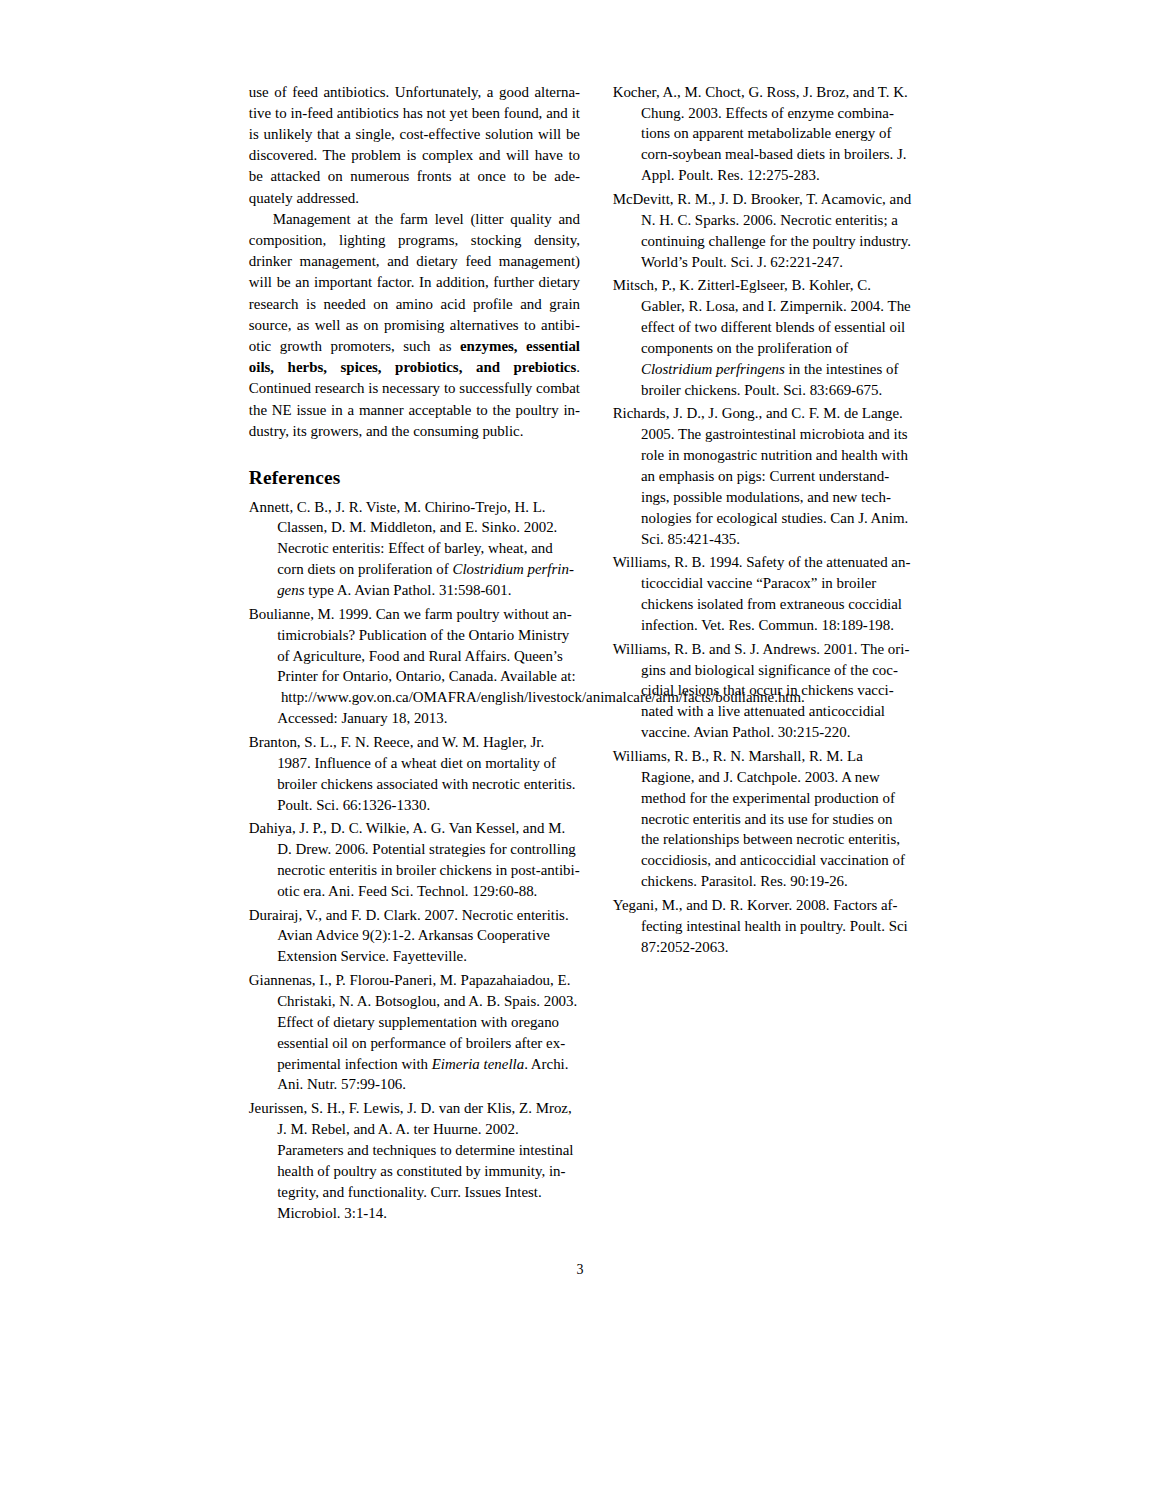use of feed antibiotics. Unfortunately, a good alternative to in-feed antibiotics has not yet been found, and it is unlikely that a single, cost-effective solution will be discovered. The problem is complex and will have to be attacked on numerous fronts at once to be adequately addressed.
Management at the farm level (litter quality and composition, lighting programs, stocking density, drinker management, and dietary feed management) will be an important factor. In addition, further dietary research is needed on amino acid profile and grain source, as well as on promising alternatives to antibiotic growth promoters, such as enzymes, essential oils, herbs, spices, probiotics, and prebiotics. Continued research is necessary to successfully combat the NE issue in a manner acceptable to the poultry industry, its growers, and the consuming public.
References
Annett, C. B., J. R. Viste, M. Chirino-Trejo, H. L. Classen, D. M. Middleton, and E. Sinko. 2002. Necrotic enteritis: Effect of barley, wheat, and corn diets on proliferation of Clostridium perfringens type A. Avian Pathol. 31:598-601.
Boulianne, M. 1999. Can we farm poultry without antimicrobials? Publication of the Ontario Ministry of Agriculture, Food and Rural Affairs. Queen’s Printer for Ontario, Ontario, Canada. Available at: http://www.gov.on.ca/OMAFRA/english/livestock/animalcare/arm/facts/boulianne.htm. Accessed: January 18, 2013.
Branton, S. L., F. N. Reece, and W. M. Hagler, Jr. 1987. Influence of a wheat diet on mortality of broiler chickens associated with necrotic enteritis. Poult. Sci. 66:1326-1330.
Dahiya, J. P., D. C. Wilkie, A. G. Van Kessel, and M. D. Drew. 2006. Potential strategies for controlling necrotic enteritis in broiler chickens in post-antibiotic era. Ani. Feed Sci. Technol. 129:60-88.
Durairaj, V., and F. D. Clark. 2007. Necrotic enteritis. Avian Advice 9(2):1-2. Arkansas Cooperative Extension Service. Fayetteville.
Giannenas, I., P. Florou-Paneri, M. Papazahaiadou, E. Christaki, N. A. Botsoglou, and A. B. Spais. 2003. Effect of dietary supplementation with oregano essential oil on performance of broilers after experimental infection with Eimeria tenella. Archi. Ani. Nutr. 57:99-106.
Jeurissen, S. H., F. Lewis, J. D. van der Klis, Z. Mroz, J. M. Rebel, and A. A. ter Huurne. 2002. Parameters and techniques to determine intestinal health of poultry as constituted by immunity, integrity, and functionality. Curr. Issues Intest. Microbiol. 3:1-14.
Kocher, A., M. Choct, G. Ross, J. Broz, and T. K. Chung. 2003. Effects of enzyme combinations on apparent metabolizable energy of corn-soybean meal-based diets in broilers. J. Appl. Poult. Res. 12:275-283.
McDevitt, R. M., J. D. Brooker, T. Acamovic, and N. H. C. Sparks. 2006. Necrotic enteritis; a continuing challenge for the poultry industry. World’s Poult. Sci. J. 62:221-247.
Mitsch, P., K. Zitterl-Eglseer, B. Kohler, C. Gabler, R. Losa, and I. Zimpernik. 2004. The effect of two different blends of essential oil components on the proliferation of Clostridium perfringens in the intestines of broiler chickens. Poult. Sci. 83:669-675.
Richards, J. D., J. Gong., and C. F. M. de Lange. 2005. The gastrointestinal microbiota and its role in monogastric nutrition and health with an emphasis on pigs: Current understandings, possible modulations, and new technologies for ecological studies. Can J. Anim. Sci. 85:421-435.
Williams, R. B. 1994. Safety of the attenuated anticoccidial vaccine “Paracox” in broiler chickens isolated from extraneous coccidial infection. Vet. Res. Commun. 18:189-198.
Williams, R. B. and S. J. Andrews. 2001. The origins and biological significance of the coccidial lesions that occur in chickens vaccinated with a live attenuated anticoccidial vaccine. Avian Pathol. 30:215-220.
Williams, R. B., R. N. Marshall, R. M. La Ragione, and J. Catchpole. 2003. A new method for the experimental production of necrotic enteritis and its use for studies on the relationships between necrotic enteritis, coccidiosis, and anticoccidial vaccination of chickens. Parasitol. Res. 90:19-26.
Yegani, M., and D. R. Korver. 2008. Factors affecting intestinal health in poultry. Poult. Sci 87:2052-2063.
3